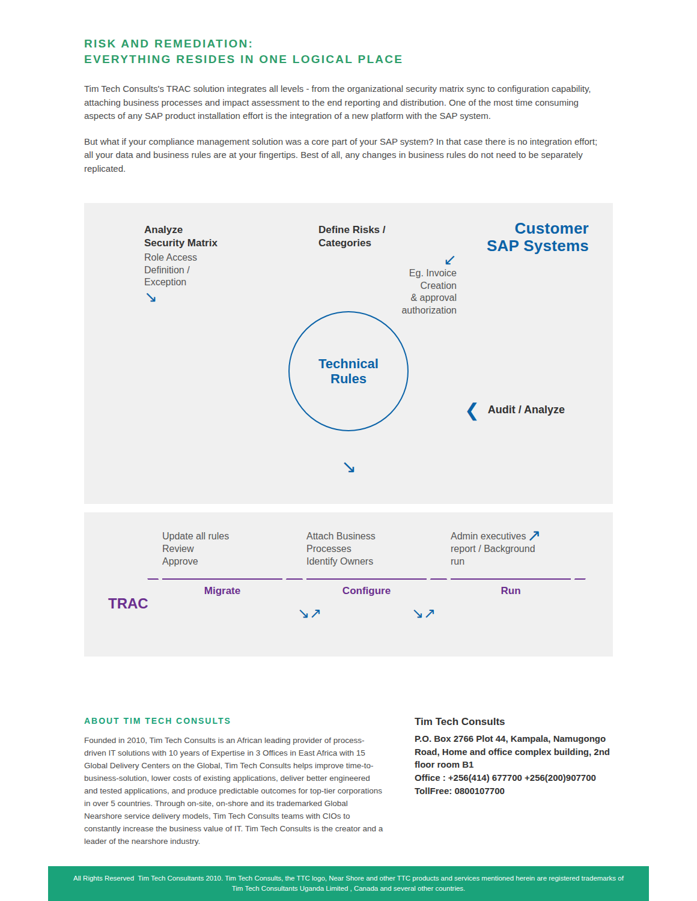Risk and Remediation:
Everything Resides in One Logical Place
Tim Tech Consults's TRAC solution integrates all levels - from the organizational security matrix sync to configuration capability, attaching business processes and impact assessment to the end reporting and distribution. One of the most time consuming aspects of any SAP product installation effort is the integration of a new platform with the SAP system.
But what if your compliance management solution was a core part of your SAP system? In that case there is no integration effort; all your data and business rules are at your fingertips. Best of all, any changes in business rules do not need to be separately replicated.
Customer
SAP Systems
Analyze
Security Matrix
Define Risks /
Categories
Role Access
Definition /
Exception
↘
↙
Eg. Invoice
Creation
& approval
authorization
Technical
Rules
❮ Audit / Analyze
↘
↗
TRAC
Update all rules
Review
Approve
Migrate
Attach Business
Processes
Identify Owners
Configure
Admin executives
report / Background
run
Run
↘↗ ↘↗
About Tim Tech Consults
Founded in 2010, Tim Tech Consults is an African leading provider of process-driven IT solutions with 10 years of Expertise in 3 Offices in East Africa with 15 Global Delivery Centers on the Global, Tim Tech Consults helps improve time-to-business-solution, lower costs of existing applications, deliver better engineered and tested applications, and produce predictable outcomes for top-tier corporations in over 5 countries. Through on-site, on-shore and its trademarked Global Nearshore service delivery models, Tim Tech Consults teams with CIOs to constantly increase the business value of IT. Tim Tech Consults is the creator and a leader of the nearshore industry.
Tim Tech Consults
P.O. Box 2766 Plot 44, Kampala, Namugongo Road, Home and office complex building, 2nd floor room B1
Office : +256(414) 677700 +256(200)907700
TollFree: 0800107700
All Rights Reserved Tim Tech Consultants 2010. Tim Tech Consults, the TTC logo, Near Shore and other TTC products and services mentioned herein are registered trademarks of Tim Tech Consultants Uganda Limited , Canada and several other countries.